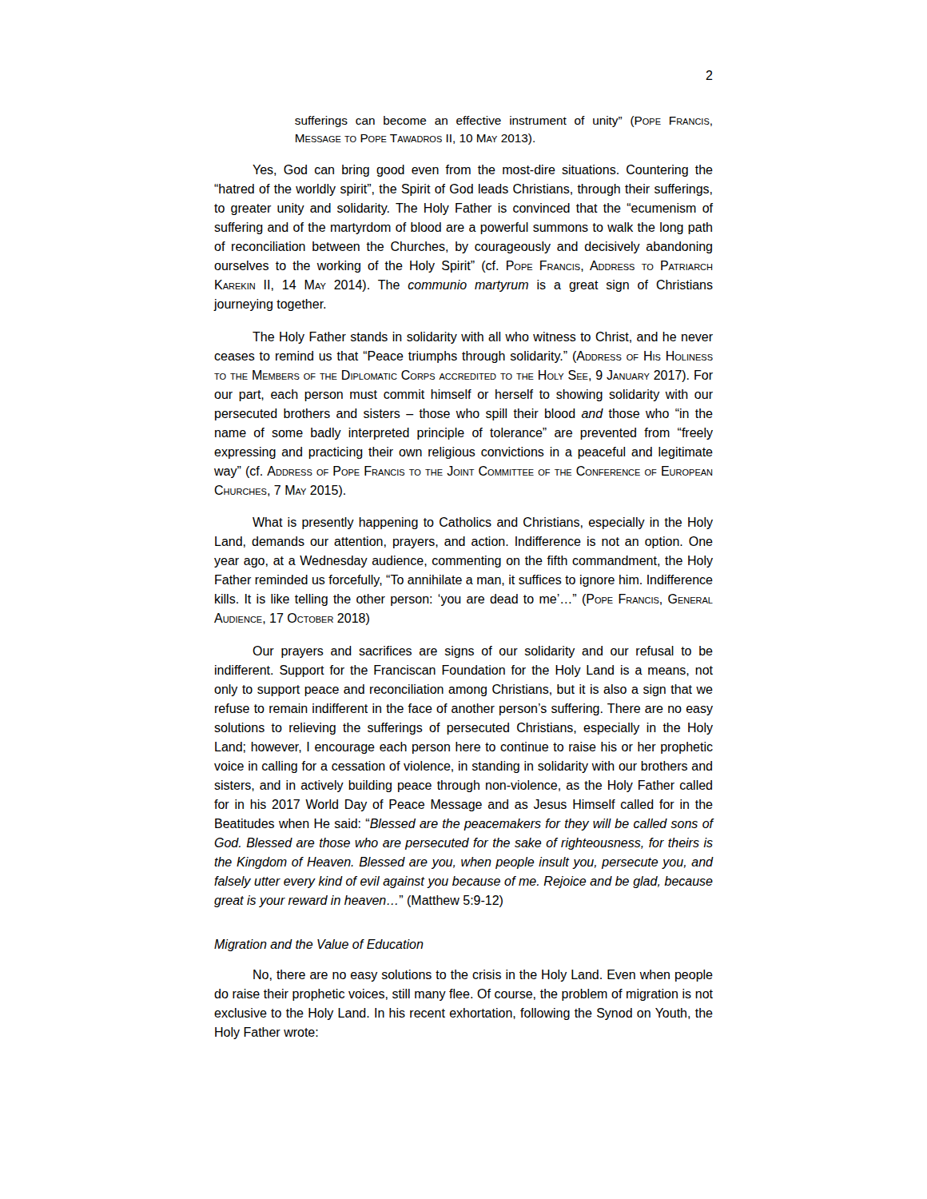2
sufferings can become an effective instrument of unity” (Pope Francis, Message to Pope Tawadros II, 10 May 2013).
Yes, God can bring good even from the most-dire situations. Countering the “hatred of the worldly spirit”, the Spirit of God leads Christians, through their sufferings, to greater unity and solidarity. The Holy Father is convinced that the “ecumenism of suffering and of the martyrdom of blood are a powerful summons to walk the long path of reconciliation between the Churches, by courageously and decisively abandoning ourselves to the working of the Holy Spirit” (cf. Pope Francis, Address to Patriarch Karekin II, 14 May 2014). The communio martyrum is a great sign of Christians journeying together.
The Holy Father stands in solidarity with all who witness to Christ, and he never ceases to remind us that “Peace triumphs through solidarity.” (Address of His Holiness to the Members of the Diplomatic Corps accredited to the Holy See, 9 January 2017). For our part, each person must commit himself or herself to showing solidarity with our persecuted brothers and sisters – those who spill their blood and those who “in the name of some badly interpreted principle of tolerance” are prevented from “freely expressing and practicing their own religious convictions in a peaceful and legitimate way” (cf. Address of Pope Francis to the Joint Committee of the Conference of European Churches, 7 May 2015).
What is presently happening to Catholics and Christians, especially in the Holy Land, demands our attention, prayers, and action. Indifference is not an option. One year ago, at a Wednesday audience, commenting on the fifth commandment, the Holy Father reminded us forcefully, “To annihilate a man, it suffices to ignore him. Indifference kills. It is like telling the other person: ‘you are dead to me’…” (Pope Francis, General Audience, 17 October 2018)
Our prayers and sacrifices are signs of our solidarity and our refusal to be indifferent. Support for the Franciscan Foundation for the Holy Land is a means, not only to support peace and reconciliation among Christians, but it is also a sign that we refuse to remain indifferent in the face of another person’s suffering. There are no easy solutions to relieving the sufferings of persecuted Christians, especially in the Holy Land; however, I encourage each person here to continue to raise his or her prophetic voice in calling for a cessation of violence, in standing in solidarity with our brothers and sisters, and in actively building peace through non-violence, as the Holy Father called for in his 2017 World Day of Peace Message and as Jesus Himself called for in the Beatitudes when He said: “Blessed are the peacemakers for they will be called sons of God. Blessed are those who are persecuted for the sake of righteousness, for theirs is the Kingdom of Heaven. Blessed are you, when people insult you, persecute you, and falsely utter every kind of evil against you because of me. Rejoice and be glad, because great is your reward in heaven…” (Matthew 5:9-12)
Migration and the Value of Education
No, there are no easy solutions to the crisis in the Holy Land. Even when people do raise their prophetic voices, still many flee. Of course, the problem of migration is not exclusive to the Holy Land. In his recent exhortation, following the Synod on Youth, the Holy Father wrote: